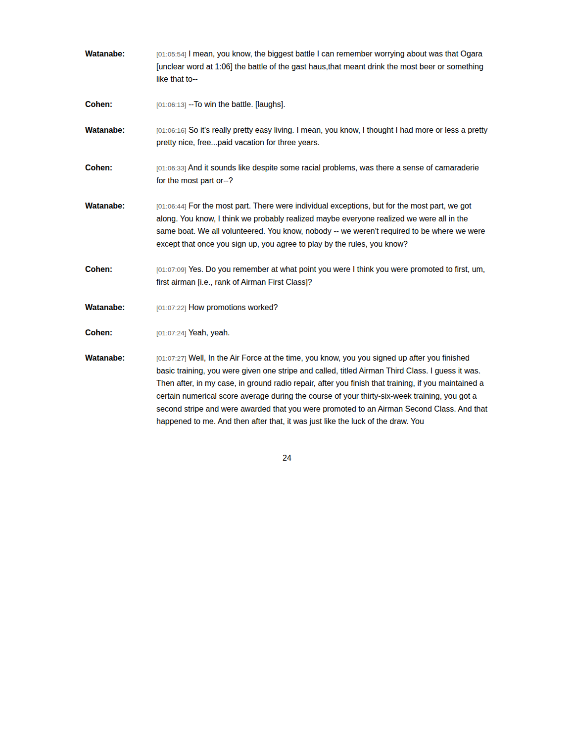Watanabe:
[01:05:54] I mean, you know, the biggest battle I can remember worrying about was that Ogara [unclear word at 1:06] the battle of the gast haus,that meant drink the most beer or something like that to--
Cohen:
[01:06:13] --To win the battle. [laughs].
Watanabe:
[01:06:16] So it's really pretty easy living. I mean, you know, I thought I had more or less a pretty pretty nice, free...paid vacation for three years.
Cohen:
[01:06:33] And it sounds like despite some racial problems, was there a sense of camaraderie for the most part or--?
Watanabe:
[01:06:44] For the most part. There were individual exceptions, but for the most part, we got along. You know, I think we probably realized maybe everyone realized we were all in the same boat. We all volunteered. You know, nobody -- we weren't required to be where we were except that once you sign up, you agree to play by the rules, you know?
Cohen:
[01:07:09] Yes. Do you remember at what point you were I think you were promoted to first, um, first airman [i.e., rank of Airman First Class]?
Watanabe:
[01:07:22] How promotions worked?
Cohen:
[01:07:24] Yeah, yeah.
Watanabe:
[01:07:27] Well, In the Air Force at the time, you know, you you signed up after you finished basic training, you were given one stripe and called, titled Airman Third Class. I guess it was. Then after, in my case, in ground radio repair, after you finish that training, if you maintained a certain numerical score average during the course of your thirty-six-week training, you got a second stripe and were awarded that you were promoted to an Airman Second Class. And that happened to me. And then after that, it was just like the luck of the draw. You
24